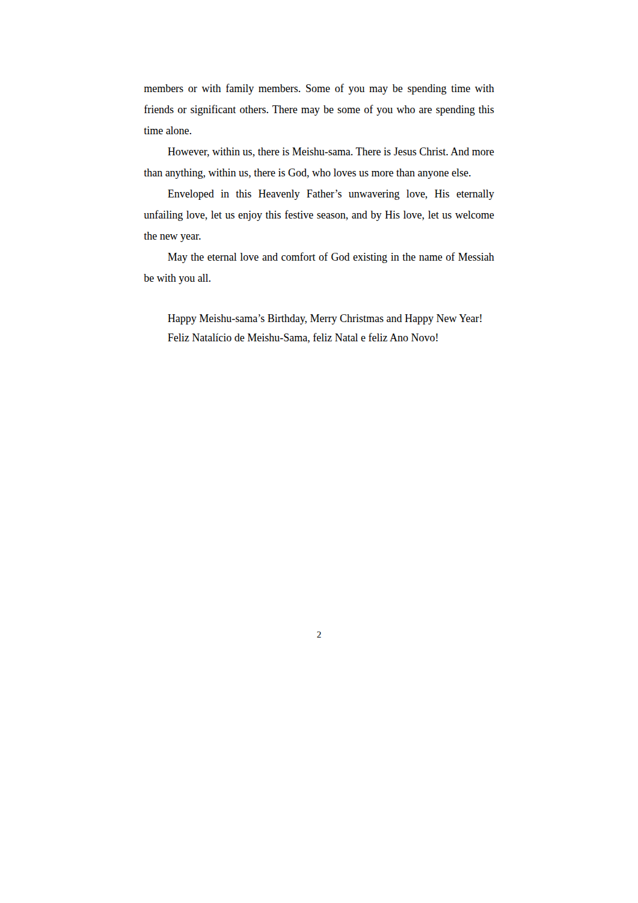members or with family members. Some of you may be spending time with friends or significant others. There may be some of you who are spending this time alone.
However, within us, there is Meishu-sama. There is Jesus Christ. And more than anything, within us, there is God, who loves us more than anyone else.
Enveloped in this Heavenly Father’s unwavering love, His eternally unfailing love, let us enjoy this festive season, and by His love, let us welcome the new year.
May the eternal love and comfort of God existing in the name of Messiah be with you all.
Happy Meishu-sama’s Birthday, Merry Christmas and Happy New Year!
Feliz Natalício de Meishu-Sama, feliz Natal e feliz Ano Novo!
2